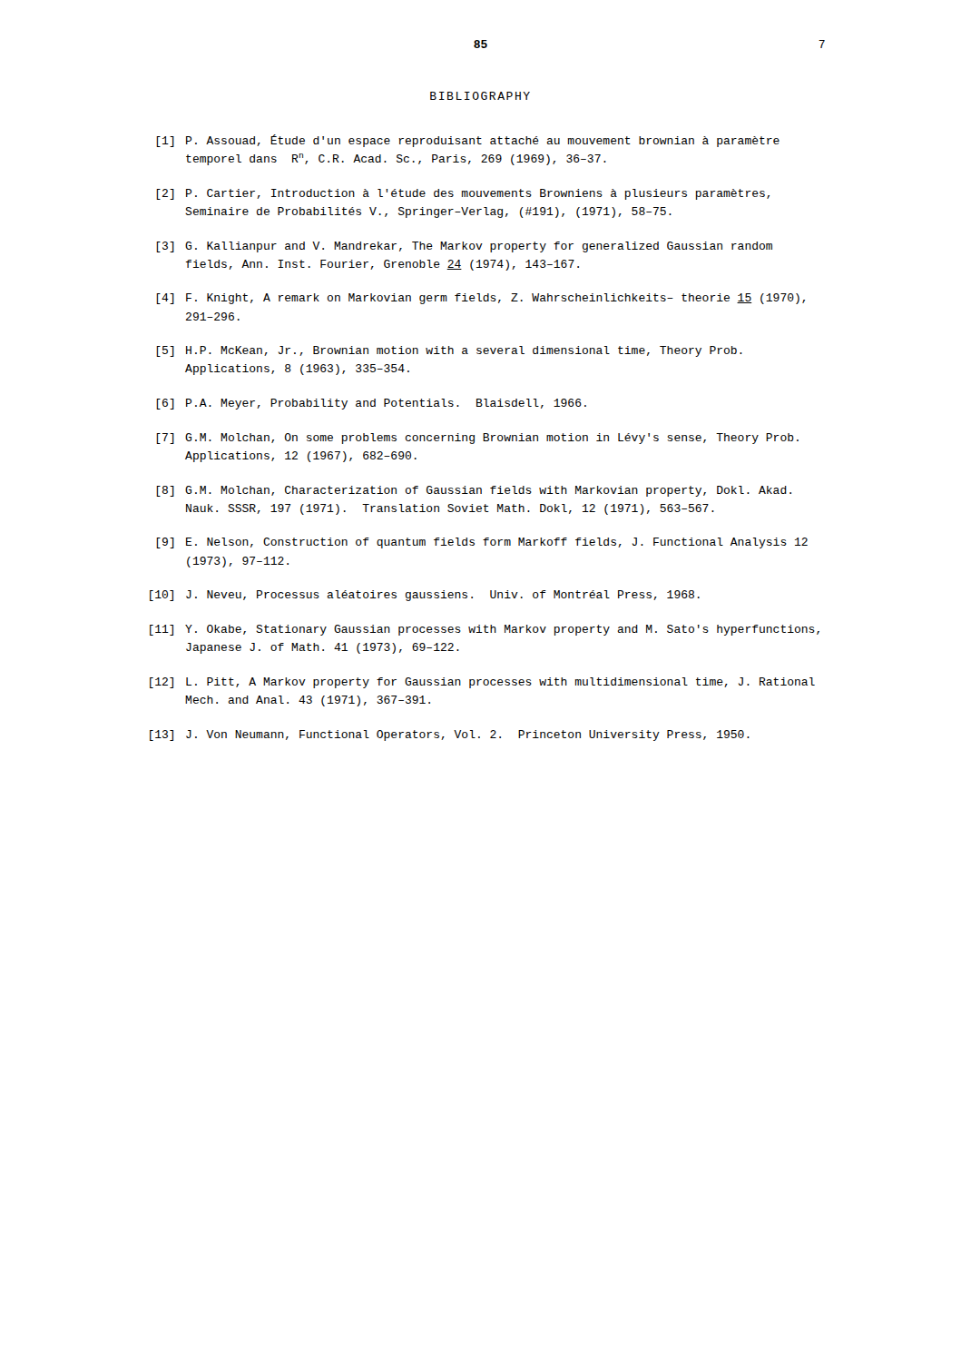85 7
BIBLIOGRAPHY
[1] P. Assouad, Étude d'un espace reproduisant attaché au mouvement brownian à paramètre temporel dans Rn, C.R. Acad. Sc., Paris, 269 (1969), 36–37.
[2] P. Cartier, Introduction à l'étude des mouvements Browniens à plusieurs paramètres, Seminaire de Probabilités V., Springer–Verlag, (#191), (1971), 58–75.
[3] G. Kallianpur and V. Mandrekar, The Markov property for generalized Gaussian random fields, Ann. Inst. Fourier, Grenoble 24 (1974), 143–167.
[4] F. Knight, A remark on Markovian germ fields, Z. Wahrscheinlichkeits– theorie 15 (1970), 291–296.
[5] H.P. McKean, Jr., Brownian motion with a several dimensional time, Theory Prob. Applications, 8 (1963), 335–354.
[6] P.A. Meyer, Probability and Potentials. Blaisdell, 1966.
[7] G.M. Molchan, On some problems concerning Brownian motion in Lévy's sense, Theory Prob. Applications, 12 (1967), 682–690.
[8] G.M. Molchan, Characterization of Gaussian fields with Markovian property, Dokl. Akad. Nauk. SSSR, 197 (1971). Translation Soviet Math. Dokl, 12 (1971), 563–567.
[9] E. Nelson, Construction of quantum fields form Markoff fields, J. Functional Analysis 12 (1973), 97–112.
[10] J. Neveu, Processus aléatoires gaussiens. Univ. of Montréal Press, 1968.
[11] Y. Okabe, Stationary Gaussian processes with Markov property and M. Sato's hyperfunctions, Japanese J. of Math. 41 (1973), 69–122.
[12] L. Pitt, A Markov property for Gaussian processes with multidimensional time, J. Rational Mech. and Anal. 43 (1971), 367–391.
[13] J. Von Neumann, Functional Operators, Vol. 2. Princeton University Press, 1950.